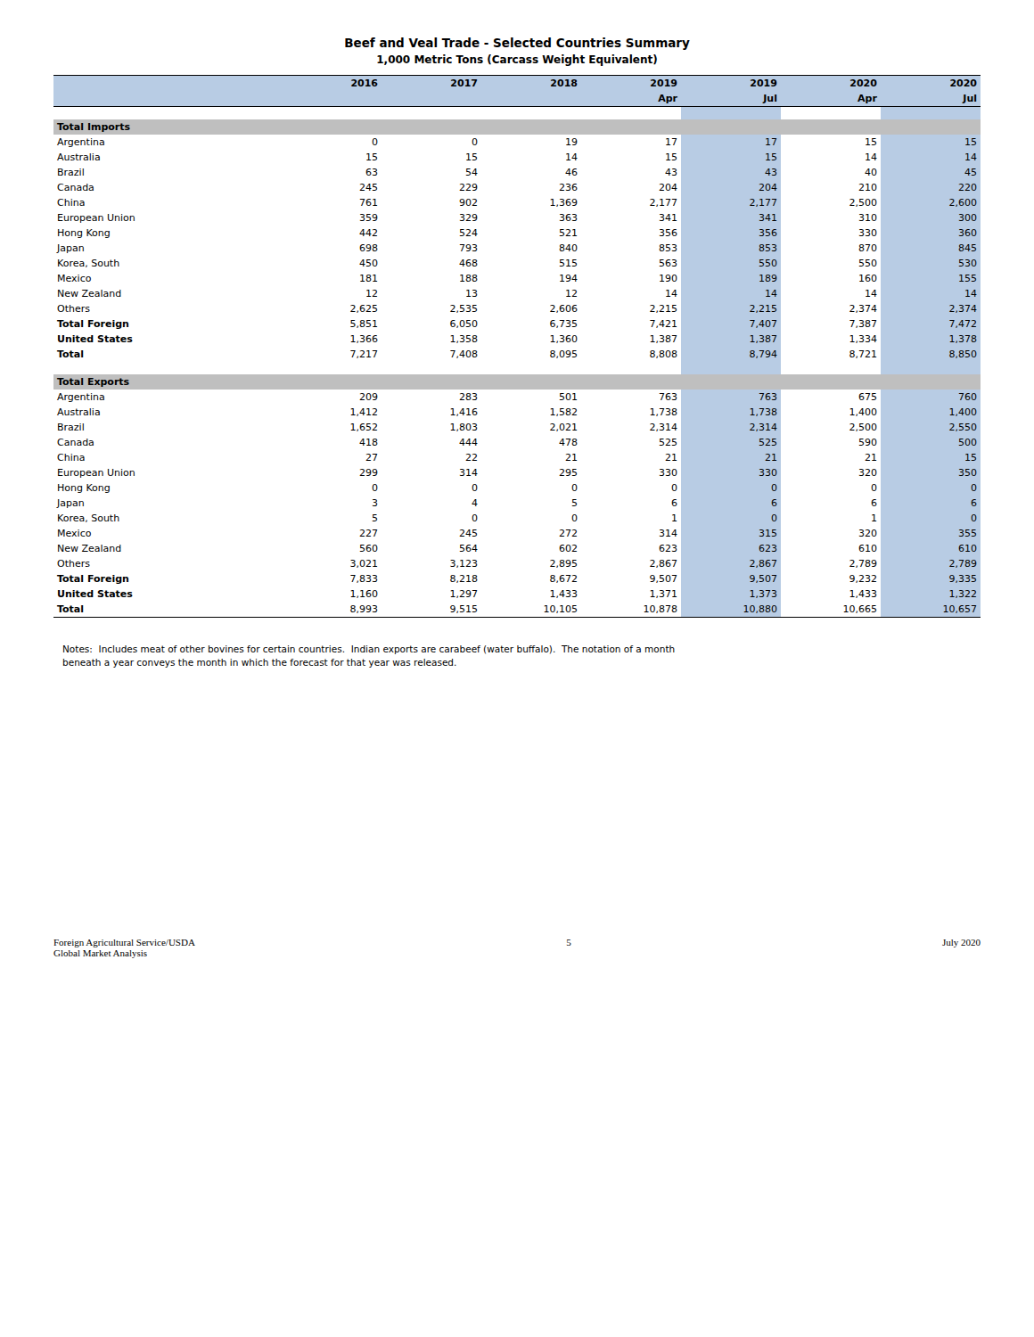Beef and Veal Trade - Selected Countries Summary
1,000 Metric Tons (Carcass Weight Equivalent)
| | 2016 | 2017 | 2018 | 2019 | 2019 | 2020 | 2020 |
| --- | --- | --- | --- | --- | --- | --- | --- |
| | | | | Apr | Jul | Apr | Jul |
| Total Imports | | | | | | | |
| Argentina | 0 | 0 | 19 | 17 | 17 | 15 | 15 |
| Australia | 15 | 15 | 14 | 15 | 15 | 14 | 14 |
| Brazil | 63 | 54 | 46 | 43 | 43 | 40 | 45 |
| Canada | 245 | 229 | 236 | 204 | 204 | 210 | 220 |
| China | 761 | 902 | 1,369 | 2,177 | 2,177 | 2,500 | 2,600 |
| European Union | 359 | 329 | 363 | 341 | 341 | 310 | 300 |
| Hong Kong | 442 | 524 | 521 | 356 | 356 | 330 | 360 |
| Japan | 698 | 793 | 840 | 853 | 853 | 870 | 845 |
| Korea, South | 450 | 468 | 515 | 563 | 550 | 550 | 530 |
| Mexico | 181 | 188 | 194 | 190 | 189 | 160 | 155 |
| New Zealand | 12 | 13 | 12 | 14 | 14 | 14 | 14 |
| Others | 2,625 | 2,535 | 2,606 | 2,215 | 2,215 | 2,374 | 2,374 |
| Total Foreign | 5,851 | 6,050 | 6,735 | 7,421 | 7,407 | 7,387 | 7,472 |
| United States | 1,366 | 1,358 | 1,360 | 1,387 | 1,387 | 1,334 | 1,378 |
| Total | 7,217 | 7,408 | 8,095 | 8,808 | 8,794 | 8,721 | 8,850 |
| Total Exports | | | | | | | |
| Argentina | 209 | 283 | 501 | 763 | 763 | 675 | 760 |
| Australia | 1,412 | 1,416 | 1,582 | 1,738 | 1,738 | 1,400 | 1,400 |
| Brazil | 1,652 | 1,803 | 2,021 | 2,314 | 2,314 | 2,500 | 2,550 |
| Canada | 418 | 444 | 478 | 525 | 525 | 590 | 500 |
| China | 27 | 22 | 21 | 21 | 21 | 21 | 15 |
| European Union | 299 | 314 | 295 | 330 | 330 | 320 | 350 |
| Hong Kong | 0 | 0 | 0 | 0 | 0 | 0 | 0 |
| Japan | 3 | 4 | 5 | 6 | 6 | 6 | 6 |
| Korea, South | 5 | 0 | 0 | 1 | 0 | 1 | 0 |
| Mexico | 227 | 245 | 272 | 314 | 315 | 320 | 355 |
| New Zealand | 560 | 564 | 602 | 623 | 623 | 610 | 610 |
| Others | 3,021 | 3,123 | 2,895 | 2,867 | 2,867 | 2,789 | 2,789 |
| Total Foreign | 7,833 | 8,218 | 8,672 | 9,507 | 9,507 | 9,232 | 9,335 |
| United States | 1,160 | 1,297 | 1,433 | 1,371 | 1,373 | 1,433 | 1,322 |
| Total | 8,993 | 9,515 | 10,105 | 10,878 | 10,880 | 10,665 | 10,657 |
Notes: Includes meat of other bovines for certain countries. Indian exports are carabeef (water buffalo). The notation of a month
beneath a year conveys the month in which the forecast for that year was released.
Foreign Agricultural Service/USDA
Global Market Analysis
July 2020
5